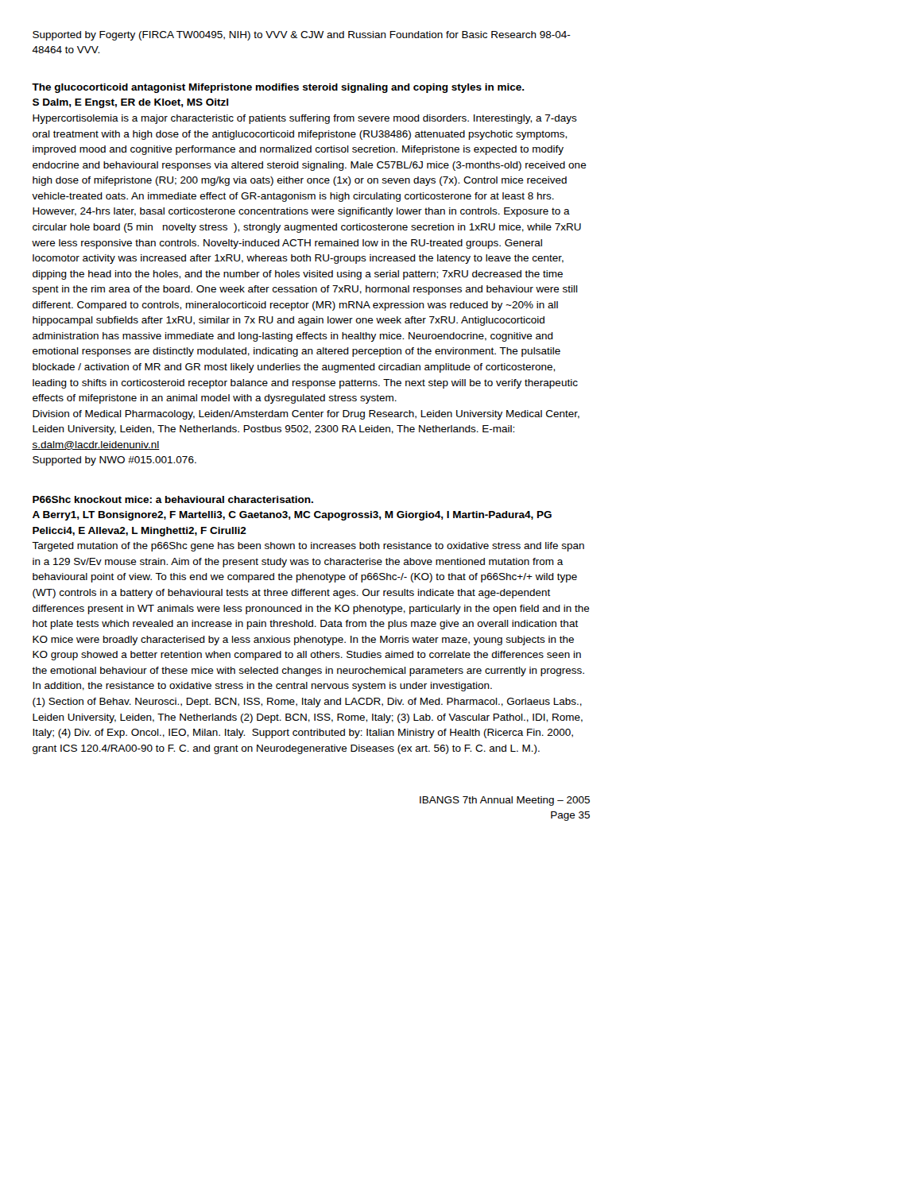Supported by Fogerty (FIRCA TW00495, NIH) to VVV & CJW and Russian Foundation for Basic Research 98-04-48464 to VVV.
The glucocorticoid antagonist Mifepristone modifies steroid signaling and coping styles in mice.
S Dalm, E Engst, ER de Kloet, MS Oitzl
Hypercortisolemia is a major characteristic of patients suffering from severe mood disorders. Interestingly, a 7-days oral treatment with a high dose of the antiglucocorticoid mifepristone (RU38486) attenuated psychotic symptoms, improved mood and cognitive performance and normalized cortisol secretion. Mifepristone is expected to modify endocrine and behavioural responses via altered steroid signaling. Male C57BL/6J mice (3-months-old) received one high dose of mifepristone (RU; 200 mg/kg via oats) either once (1x) or on seven days (7x). Control mice received vehicle-treated oats. An immediate effect of GR-antagonism is high circulating corticosterone for at least 8 hrs. However, 24-hrs later, basal corticosterone concentrations were significantly lower than in controls. Exposure to a circular hole board (5 min novelty stress ), strongly augmented corticosterone secretion in 1xRU mice, while 7xRU were less responsive than controls. Novelty-induced ACTH remained low in the RU-treated groups. General locomotor activity was increased after 1xRU, whereas both RU-groups increased the latency to leave the center, dipping the head into the holes, and the number of holes visited using a serial pattern; 7xRU decreased the time spent in the rim area of the board. One week after cessation of 7xRU, hormonal responses and behaviour were still different. Compared to controls, mineralocorticoid receptor (MR) mRNA expression was reduced by ~20% in all hippocampal subfields after 1xRU, similar in 7x RU and again lower one week after 7xRU. Antiglucocorticoid administration has massive immediate and long-lasting effects in healthy mice. Neuroendocrine, cognitive and emotional responses are distinctly modulated, indicating an altered perception of the environment. The pulsatile blockade / activation of MR and GR most likely underlies the augmented circadian amplitude of corticosterone, leading to shifts in corticosteroid receptor balance and response patterns. The next step will be to verify therapeutic effects of mifepristone in an animal model with a dysregulated stress system.
Division of Medical Pharmacology, Leiden/Amsterdam Center for Drug Research, Leiden University Medical Center, Leiden University, Leiden, The Netherlands. Postbus 9502, 2300 RA Leiden, The Netherlands. E-mail: s.dalm@lacdr.leidenuniv.nl
Supported by NWO #015.001.076.
P66Shc knockout mice: a behavioural characterisation.
A Berry1, LT Bonsignore2, F Martelli3, C Gaetano3, MC Capogrossi3, M Giorgio4, I Martin-Padura4, PG Pelicci4, E Alleva2, L Minghetti2, F Cirulli2
Targeted mutation of the p66Shc gene has been shown to increases both resistance to oxidative stress and life span in a 129 Sv/Ev mouse strain. Aim of the present study was to characterise the above mentioned mutation from a behavioural point of view. To this end we compared the phenotype of p66Shc-/- (KO) to that of p66Shc+/+ wild type (WT) controls in a battery of behavioural tests at three different ages. Our results indicate that age-dependent differences present in WT animals were less pronounced in the KO phenotype, particularly in the open field and in the hot plate tests which revealed an increase in pain threshold. Data from the plus maze give an overall indication that KO mice were broadly characterised by a less anxious phenotype. In the Morris water maze, young subjects in the KO group showed a better retention when compared to all others. Studies aimed to correlate the differences seen in the emotional behaviour of these mice with selected changes in neurochemical parameters are currently in progress. In addition, the resistance to oxidative stress in the central nervous system is under investigation.
(1) Section of Behav. Neurosci., Dept. BCN, ISS, Rome, Italy and LACDR, Div. of Med. Pharmacol., Gorlaeus Labs., Leiden University, Leiden, The Netherlands (2) Dept. BCN, ISS, Rome, Italy; (3) Lab. of Vascular Pathol., IDI, Rome, Italy; (4) Div. of Exp. Oncol., IEO, Milan. Italy. Support contributed by: Italian Ministry of Health (Ricerca Fin. 2000, grant ICS 120.4/RA00-90 to F. C. and grant on Neurodegenerative Diseases (ex art. 56) to F. C. and L. M.).
IBANGS 7th Annual Meeting – 2005
Page 35